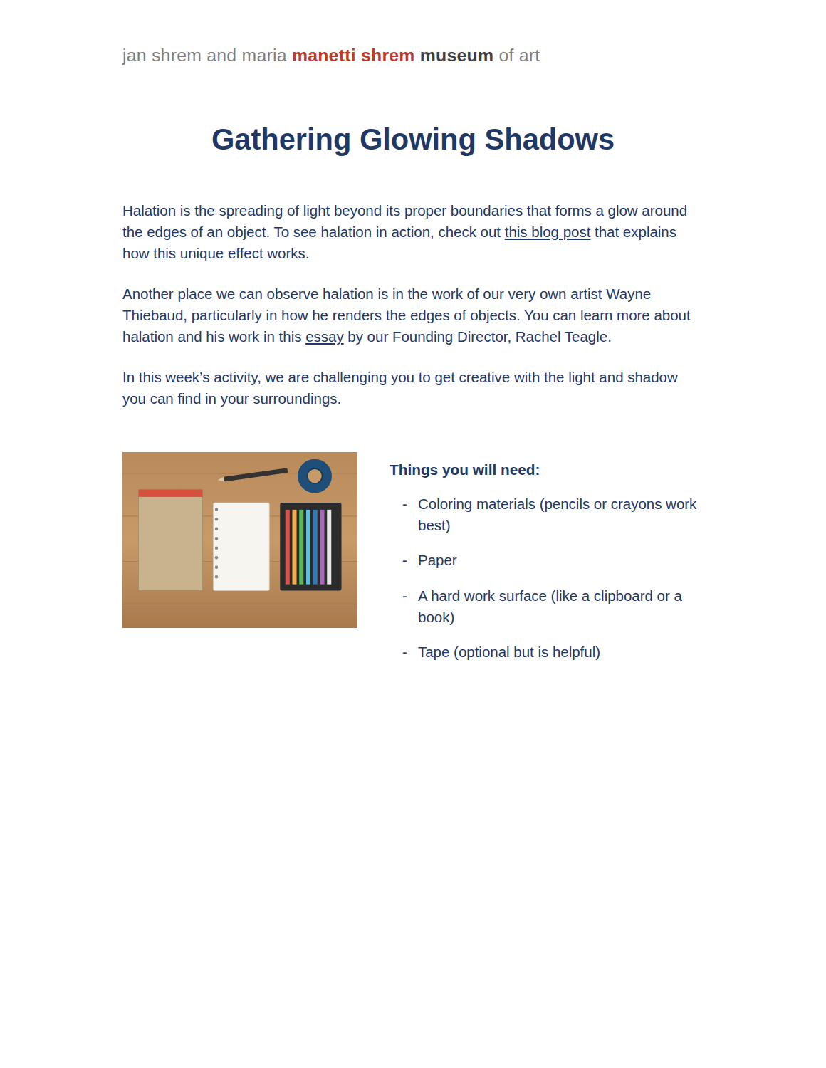jan shrem and maria manetti shrem museum of art
Gathering Glowing Shadows
Halation is the spreading of light beyond its proper boundaries that forms a glow around the edges of an object. To see halation in action, check out this blog post that explains how this unique effect works.
Another place we can observe halation is in the work of our very own artist Wayne Thiebaud, particularly in how he renders the edges of objects. You can learn more about halation and his work in this essay by our Founding Director, Rachel Teagle.
In this week’s activity, we are challenging you to get creative with the light and shadow you can find in your surroundings.
Things you will need:
Coloring materials (pencils or crayons work best)
Paper
A hard work surface (like a clipboard or a book)
Tape (optional but is helpful)